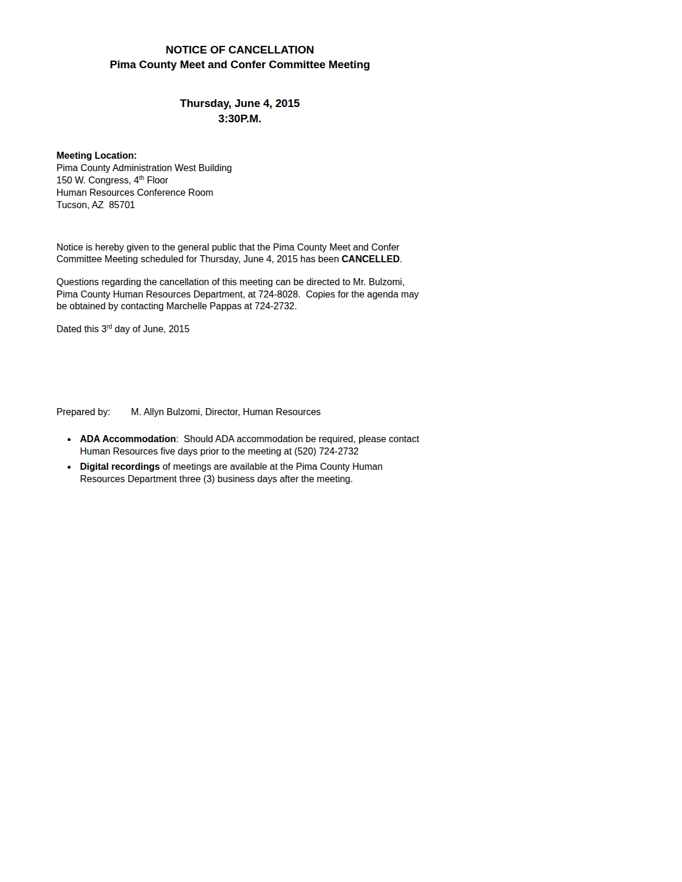NOTICE OF CANCELLATION
Pima County Meet and Confer Committee Meeting
Thursday, June 4, 2015
3:30P.M.
Meeting Location:
Pima County Administration West Building
150 W. Congress, 4th Floor
Human Resources Conference Room
Tucson, AZ 85701
Notice is hereby given to the general public that the Pima County Meet and Confer Committee Meeting scheduled for Thursday, June 4, 2015 has been CANCELLED.
Questions regarding the cancellation of this meeting can be directed to Mr. Bulzomi, Pima County Human Resources Department, at 724-8028. Copies for the agenda may be obtained by contacting Marchelle Pappas at 724-2732.
Dated this 3rd day of June, 2015
Prepared by: M. Allyn Bulzomi, Director, Human Resources
ADA Accommodation: Should ADA accommodation be required, please contact Human Resources five days prior to the meeting at (520) 724-2732
Digital recordings of meetings are available at the Pima County Human Resources Department three (3) business days after the meeting.